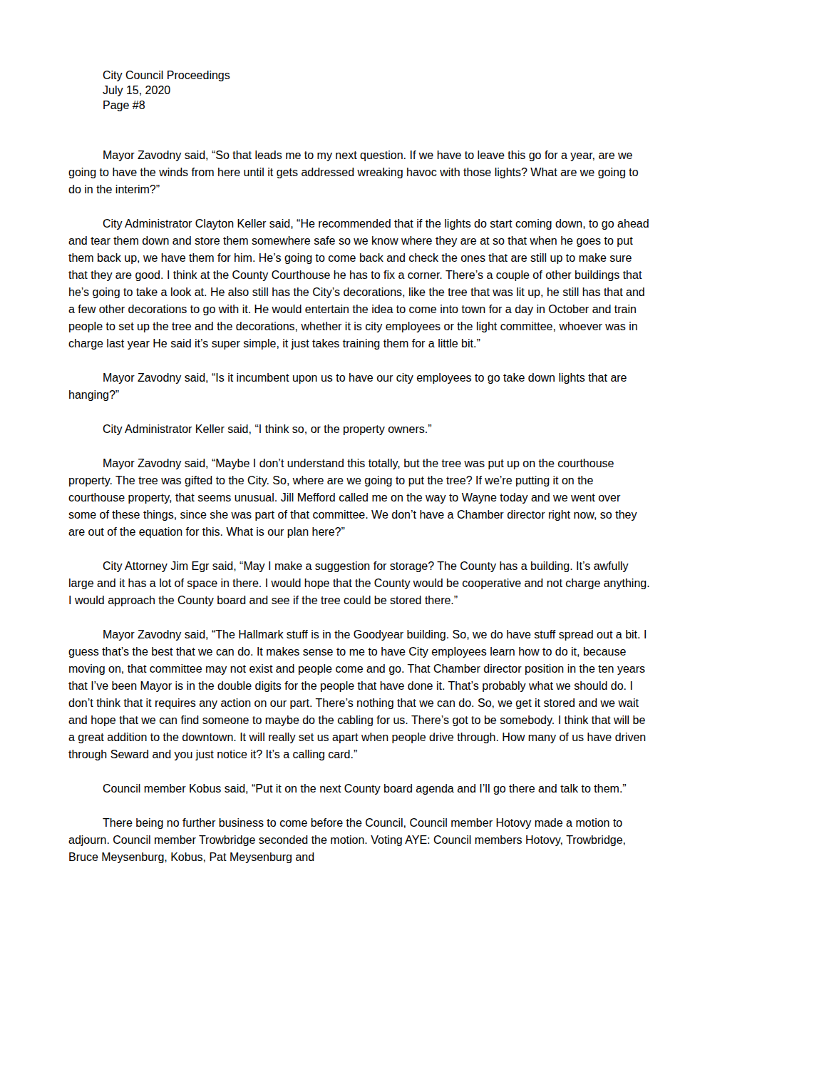City Council Proceedings
July 15, 2020
Page #8
Mayor Zavodny said, “So that leads me to my next question. If we have to leave this go for a year, are we going to have the winds from here until it gets addressed wreaking havoc with those lights? What are we going to do in the interim?”
City Administrator Clayton Keller said, “He recommended that if the lights do start coming down, to go ahead and tear them down and store them somewhere safe so we know where they are at so that when he goes to put them back up, we have them for him. He’s going to come back and check the ones that are still up to make sure that they are good. I think at the County Courthouse he has to fix a corner. There’s a couple of other buildings that he’s going to take a look at. He also still has the City’s decorations, like the tree that was lit up, he still has that and a few other decorations to go with it. He would entertain the idea to come into town for a day in October and train people to set up the tree and the decorations, whether it is city employees or the light committee, whoever was in charge last year He said it’s super simple, it just takes training them for a little bit.”
Mayor Zavodny said, “Is it incumbent upon us to have our city employees to go take down lights that are hanging?”
City Administrator Keller said, “I think so, or the property owners.”
Mayor Zavodny said, “Maybe I don’t understand this totally, but the tree was put up on the courthouse property. The tree was gifted to the City. So, where are we going to put the tree? If we’re putting it on the courthouse property, that seems unusual. Jill Mefford called me on the way to Wayne today and we went over some of these things, since she was part of that committee. We don’t have a Chamber director right now, so they are out of the equation for this. What is our plan here?”
City Attorney Jim Egr said, “May I make a suggestion for storage? The County has a building. It’s awfully large and it has a lot of space in there. I would hope that the County would be cooperative and not charge anything. I would approach the County board and see if the tree could be stored there.”
Mayor Zavodny said, “The Hallmark stuff is in the Goodyear building. So, we do have stuff spread out a bit. I guess that’s the best that we can do. It makes sense to me to have City employees learn how to do it, because moving on, that committee may not exist and people come and go. That Chamber director position in the ten years that I’ve been Mayor is in the double digits for the people that have done it. That’s probably what we should do. I don’t think that it requires any action on our part. There’s nothing that we can do. So, we get it stored and we wait and hope that we can find someone to maybe do the cabling for us. There’s got to be somebody. I think that will be a great addition to the downtown. It will really set us apart when people drive through. How many of us have driven through Seward and you just notice it? It’s a calling card.”
Council member Kobus said, “Put it on the next County board agenda and I’ll go there and talk to them.”
There being no further business to come before the Council, Council member Hotovy made a motion to adjourn. Council member Trowbridge seconded the motion. Voting AYE: Council members Hotovy, Trowbridge, Bruce Meysenburg, Kobus, Pat Meysenburg and